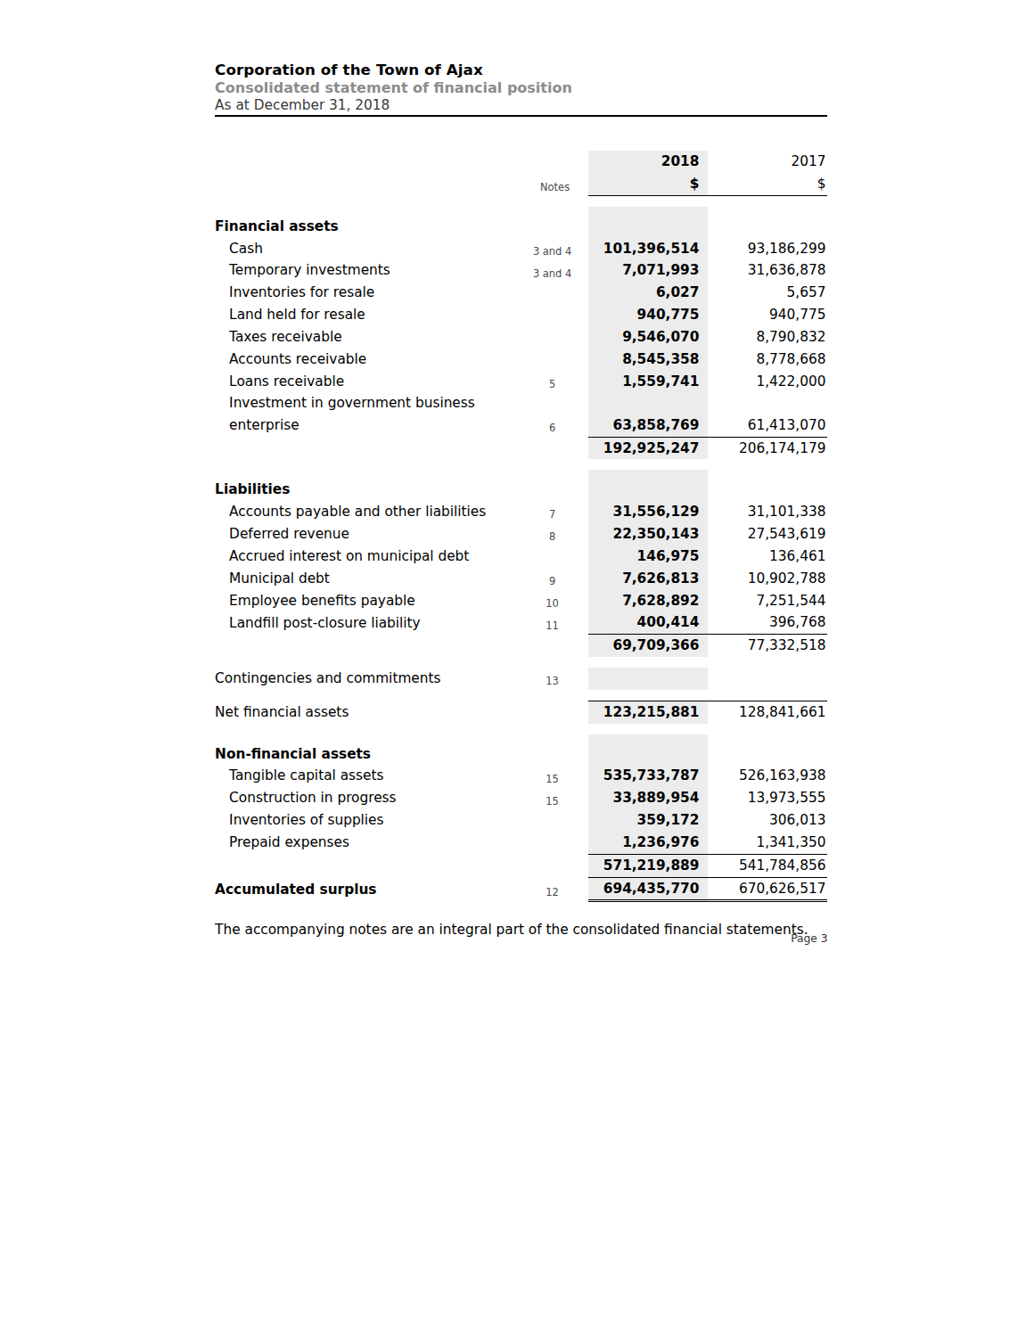Corporation of the Town of Ajax
Consolidated statement of financial position
As at December 31, 2018
| | | 2018 | 2017 |
| | Notes | $ | $ |
| Financial assets | | | |
| Cash | 3 and 4 | 101,396,514 | 93,186,299 |
| Temporary investments | 3 and 4 | 7,071,993 | 31,636,878 |
| Inventories for resale | | 6,027 | 5,657 |
| Land held for resale | | 940,775 | 940,775 |
| Taxes receivable | | 9,546,070 | 8,790,832 |
| Accounts receivable | | 8,545,358 | 8,778,668 |
| Loans receivable | 5 | 1,559,741 | 1,422,000 |
| Investment in government business enterprise | 6 | 63,858,769 | 61,413,070 |
| | | 192,925,247 | 206,174,179 |
| Liabilities | | | |
| Accounts payable and other liabilities | 7 | 31,556,129 | 31,101,338 |
| Deferred revenue | 8 | 22,350,143 | 27,543,619 |
| Accrued interest on municipal debt | | 146,975 | 136,461 |
| Municipal debt | 9 | 7,626,813 | 10,902,788 |
| Employee benefits payable | 10 | 7,628,892 | 7,251,544 |
| Landfill post-closure liability | 11 | 400,414 | 396,768 |
| | | 69,709,366 | 77,332,518 |
| Contingencies and commitments | 13 | | |
| Net financial assets | | 123,215,881 | 128,841,661 |
| Non-financial assets | | | |
| Tangible capital assets | 15 | 535,733,787 | 526,163,938 |
| Construction in progress | 15 | 33,889,954 | 13,973,555 |
| Inventories of supplies | | 359,172 | 306,013 |
| Prepaid expenses | | 1,236,976 | 1,341,350 |
| | | 571,219,889 | 541,784,856 |
| Accumulated surplus | 12 | 694,435,770 | 670,626,517 |
The accompanying notes are an integral part of the consolidated financial statements.
Page 3